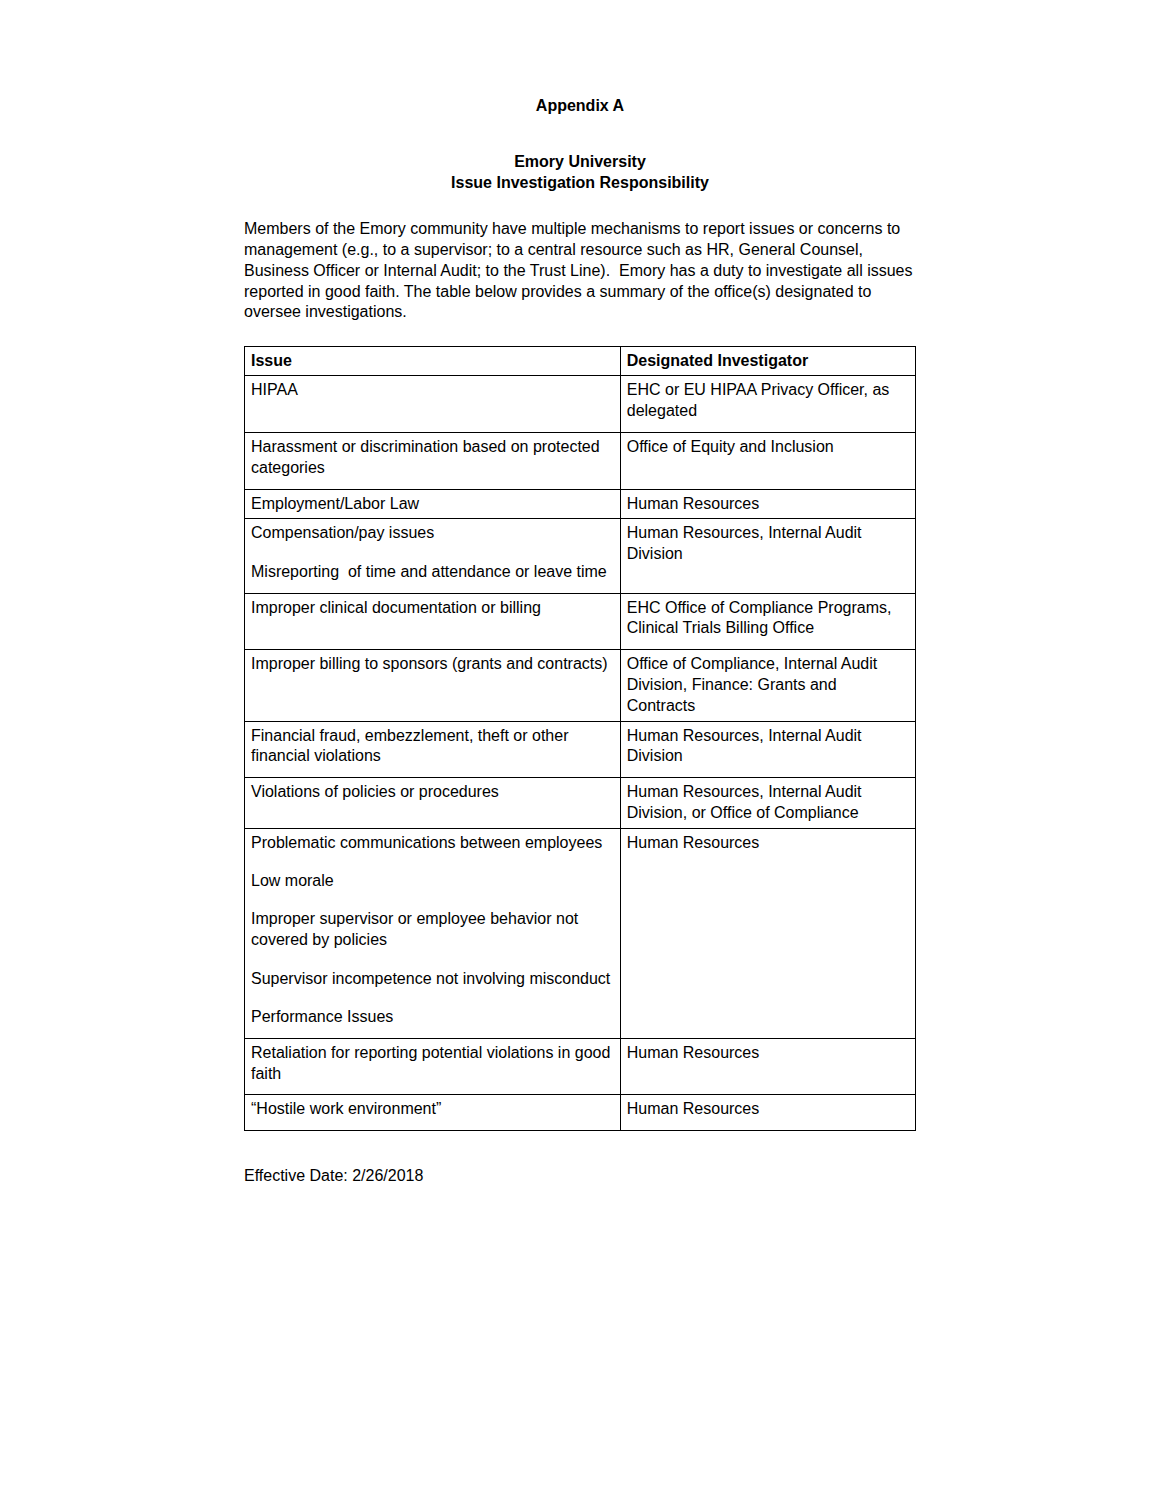Appendix A
Emory University
Issue Investigation Responsibility
Members of the Emory community have multiple mechanisms to report issues or concerns to management (e.g., to a supervisor; to a central resource such as HR, General Counsel, Business Officer or Internal Audit; to the Trust Line). Emory has a duty to investigate all issues reported in good faith. The table below provides a summary of the office(s) designated to oversee investigations.
| Issue | Designated Investigator |
| --- | --- |
| HIPAA | EHC or EU HIPAA Privacy Officer, as delegated |
| Harassment or discrimination based on protected categories | Office of Equity and Inclusion |
| Employment/Labor Law | Human Resources |
| Compensation/pay issues Misreporting of time and attendance or leave time | Human Resources, Internal Audit Division |
| Improper clinical documentation or billing | EHC Office of Compliance Programs, Clinical Trials Billing Office |
| Improper billing to sponsors (grants and contracts) | Office of Compliance, Internal Audit Division, Finance: Grants and Contracts |
| Financial fraud, embezzlement, theft or other financial violations | Human Resources, Internal Audit Division |
| Violations of policies or procedures | Human Resources, Internal Audit Division, or Office of Compliance |
| Problematic communications between employees Low morale Improper supervisor or employee behavior not covered by policies Supervisor incompetence not involving misconduct Performance Issues | Human Resources |
| Retaliation for reporting potential violations in good faith | Human Resources |
| “Hostile work environment” | Human Resources |
Effective Date: 2/26/2018